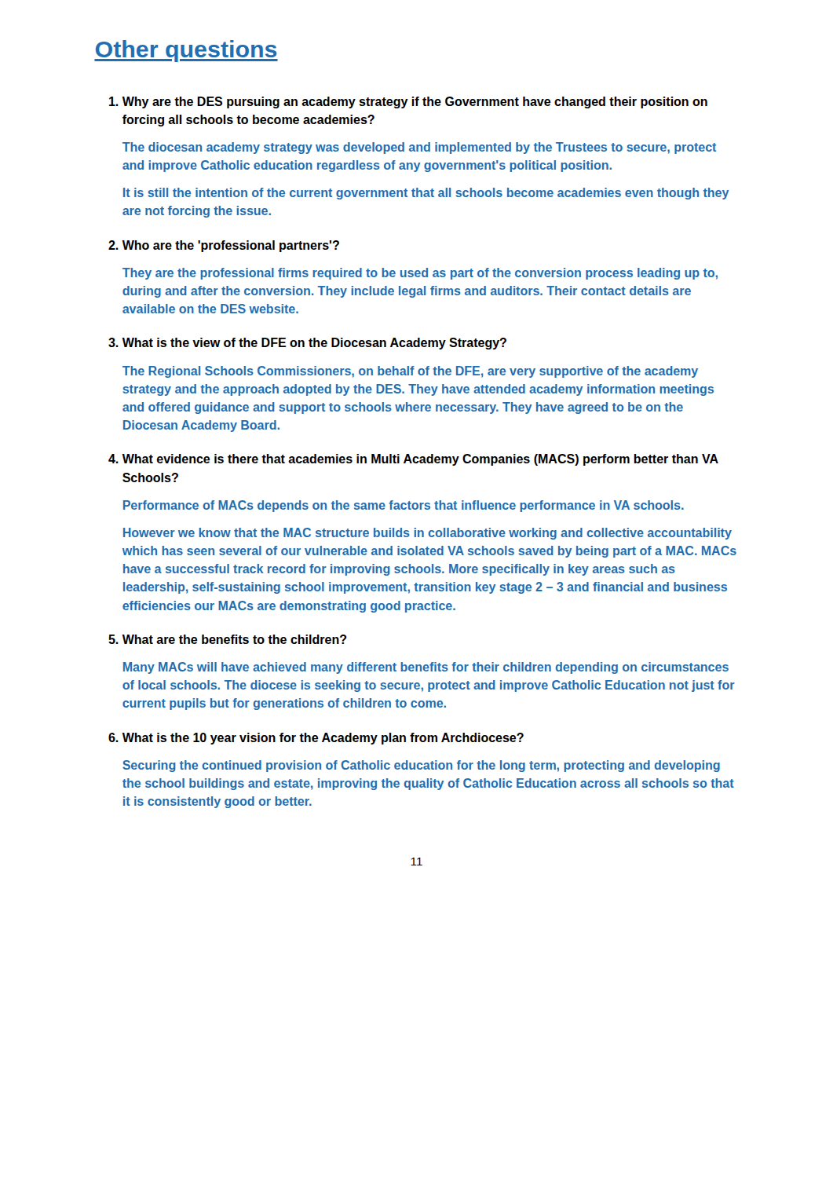Other questions
Why are the DES pursuing an academy strategy if the Government have changed their position on forcing all schools to become academies?
The diocesan academy strategy was developed and implemented by the Trustees to secure, protect and improve Catholic education regardless of any government's political position.
It is still the intention of the current government that all schools become academies even though they are not forcing the issue.
Who are the 'professional partners'?
They are the professional firms required to be used as part of the conversion process leading up to, during and after the conversion. They include legal firms and auditors. Their contact details are available on the DES website.
What is the view of the DFE on the Diocesan Academy Strategy?
The Regional Schools Commissioners, on behalf of the DFE, are very supportive of the academy strategy and the approach adopted by the DES. They have attended academy information meetings and offered guidance and support to schools where necessary. They have agreed to be on the Diocesan Academy Board.
What evidence is there that academies in Multi Academy Companies (MACS) perform better than VA Schools?
Performance of MACs depends on the same factors that influence performance in VA schools.
However we know that the MAC structure builds in collaborative working and collective accountability which has seen several of our vulnerable and isolated VA schools saved by being part of a MAC. MACs have a successful track record for improving schools. More specifically in key areas such as leadership, self-sustaining school improvement, transition key stage 2 – 3 and financial and business efficiencies our MACs are demonstrating good practice.
What are the benefits to the children?
Many MACs will have achieved many different benefits for their children depending on circumstances of local schools. The diocese is seeking to secure, protect and improve Catholic Education not just for current pupils but for generations of children to come.
What is the 10 year vision for the Academy plan from Archdiocese?
Securing the continued provision of Catholic education for the long term, protecting and developing the school buildings and estate, improving the quality of Catholic Education across all schools so that it is consistently good or better.
11